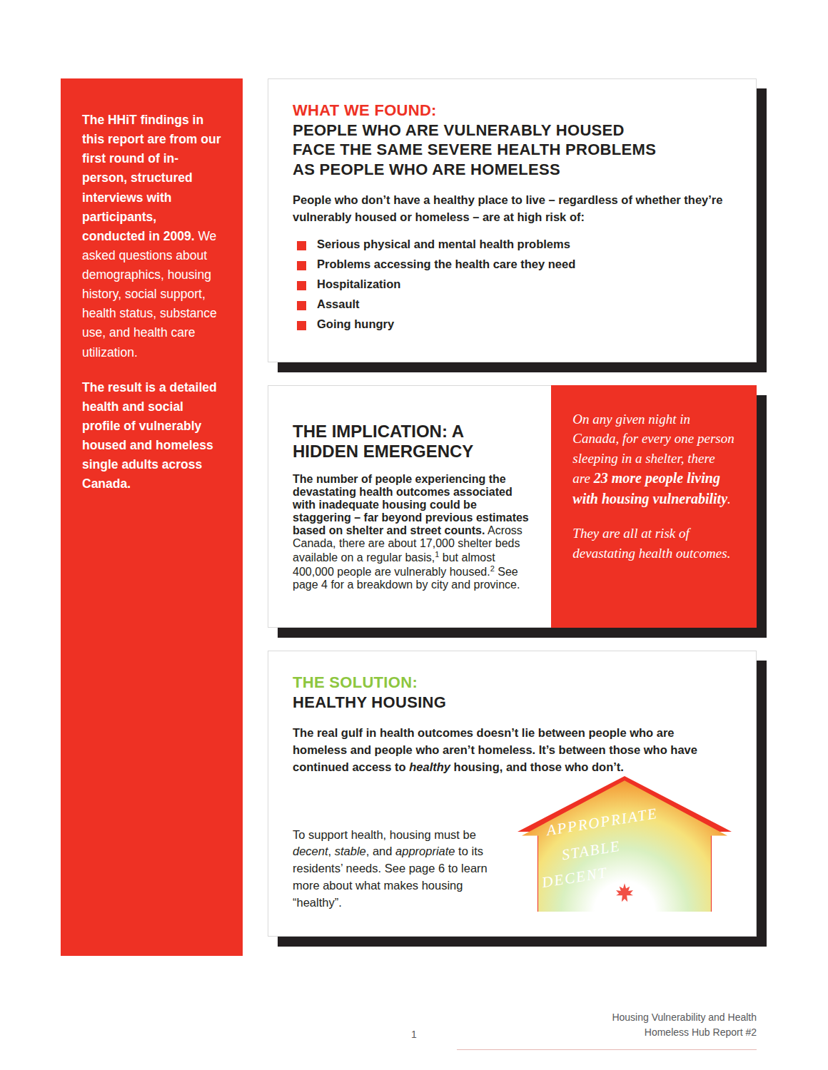The HHiT findings in this report are from our first round of in-person, structured interviews with participants, conducted in 2009. We asked questions about demographics, housing history, social support, health status, substance use, and health care utilization.
The result is a detailed health and social profile of vulnerably housed and homeless single adults across Canada.
WHAT WE FOUND: PEOPLE WHO ARE VULNERABLY HOUSED
FACE THE SAME SEVERE HEALTH PROBLEMS
AS PEOPLE WHO ARE HOMELESS
People who don’t have a healthy place to live – regardless of whether they’re vulnerably housed or homeless – are at high risk of:
Serious physical and mental health problems
Problems accessing the health care they need
Hospitalization
Assault
Going hungry
THE IMPLICATION: A HIDDEN EMERGENCY
The number of people experiencing the devastating health outcomes associated with inadequate housing could be staggering – far beyond previous estimates based on shelter and street counts. Across Canada, there are about 17,000 shelter beds available on a regular basis,1 but almost 400,000 people are vulnerably housed.2 See page 4 for a breakdown by city and province.
On any given night in Canada, for every one person sleeping in a shelter, there are 23 more people living with housing vulnerability.
They are all at risk of devastating health outcomes.
THE SOLUTION: HEALTHY HOUSING
The real gulf in health outcomes doesn’t lie between people who are homeless and people who aren’t homeless. It’s between those who have continued access to healthy housing, and those who don’t.
To support health, housing must be decent, stable, and appropriate to its residents’ needs. See page 6 to learn more about what makes housing “healthy”.
Appropriate Stable Decent
1
Housing Vulnerability and Health
Homeless Hub Report #2